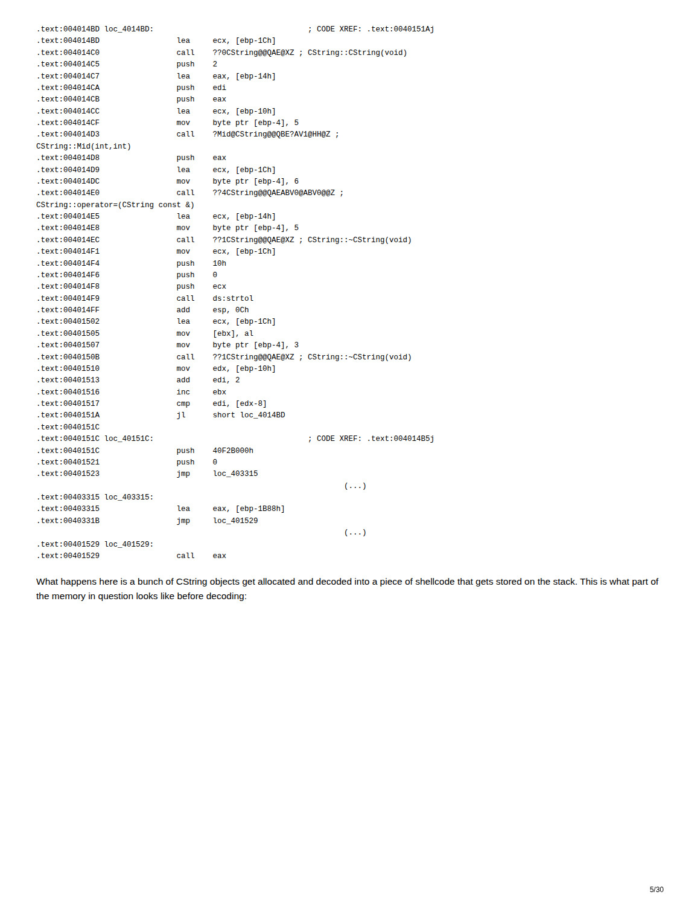.text:004014BD loc_4014BD:                                  ; CODE XREF: .text:0040151Aj
.text:004014BD                 lea     ecx, [ebp-1Ch]
.text:004014C0                 call    ??0CString@@QAE@XZ ; CString::CString(void)
.text:004014C5                 push    2
.text:004014C7                 lea     eax, [ebp-14h]
.text:004014CA                 push    edi
.text:004014CB                 push    eax
.text:004014CC                 lea     ecx, [ebp-10h]
.text:004014CF                 mov     byte ptr [ebp-4], 5
.text:004014D3                 call    ?Mid@CString@@QBE?AV1@HH@Z ;
CString::Mid(int,int)
.text:004014D8                 push    eax
.text:004014D9                 lea     ecx, [ebp-1Ch]
.text:004014DC                 mov     byte ptr [ebp-4], 6
.text:004014E0                 call    ??4CString@@QAEABV0@ABV0@@Z ;
CString::operator=(CString const &)
.text:004014E5                 lea     ecx, [ebp-14h]
.text:004014E8                 mov     byte ptr [ebp-4], 5
.text:004014EC                 call    ??1CString@@QAE@XZ ; CString::~CString(void)
.text:004014F1                 mov     ecx, [ebp-1Ch]
.text:004014F4                 push    10h
.text:004014F6                 push    0
.text:004014F8                 push    ecx
.text:004014F9                 call    ds:strtol
.text:004014FF                 add     esp, 0Ch
.text:00401502                 lea     ecx, [ebp-1Ch]
.text:00401505                 mov     [ebx], al
.text:00401507                 mov     byte ptr [ebp-4], 3
.text:0040150B                 call    ??1CString@@QAE@XZ ; CString::~CString(void)
.text:00401510                 mov     edx, [ebp-10h]
.text:00401513                 add     edi, 2
.text:00401516                 inc     ebx
.text:00401517                 cmp     edi, [edx-8]
.text:0040151A                 jl      short loc_4014BD
.text:0040151C
.text:0040151C loc_40151C:                                  ; CODE XREF: .text:004014B5j
.text:0040151C                 push    40F2B000h
.text:00401521                 push    0
.text:00401523                 jmp     loc_403315
                                                                    (...)
.text:00403315 loc_403315:
.text:00403315                 lea     eax, [ebp-1B88h]
.text:0040331B                 jmp     loc_401529
                                                                    (...)
.text:00401529 loc_401529:
.text:00401529                 call    eax
What happens here is a bunch of CString objects get allocated and decoded into a piece of shellcode that gets stored on the stack. This is what part of the memory in question looks like before decoding:
5/30